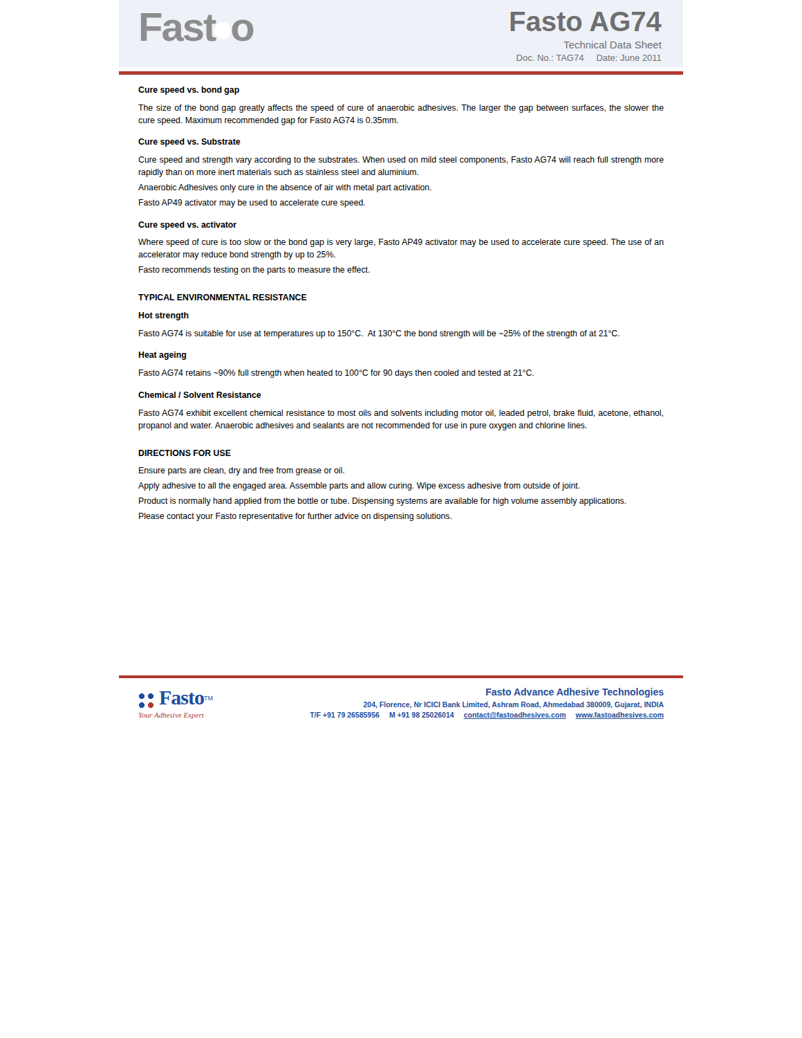Fast o
Fasto AG74
Technical Data Sheet
Doc. No.: TAG74 Date: June 2011
Cure speed vs. bond gap
The size of the bond gap greatly affects the speed of cure of anaerobic adhesives. The larger the gap between surfaces, the slower the cure speed. Maximum recommended gap for Fasto AG74 is 0.35mm.
Cure speed vs. Substrate
Cure speed and strength vary according to the substrates. When used on mild steel components, Fasto AG74 will reach full strength more rapidly than on more inert materials such as stainless steel and aluminium.
Anaerobic Adhesives only cure in the absence of air with metal part activation.
Fasto AP49 activator may be used to accelerate cure speed.
Cure speed vs. activator
Where speed of cure is too slow or the bond gap is very large, Fasto AP49 activator may be used to accelerate cure speed. The use of an accelerator may reduce bond strength by up to 25%.
Fasto recommends testing on the parts to measure the effect.
TYPICAL ENVIRONMENTAL RESISTANCE
Hot strength
Fasto AG74 is suitable for use at temperatures up to 150°C. At 130°C the bond strength will be ~25% of the strength of at 21°C.
Heat ageing
Fasto AG74 retains ~90% full strength when heated to 100°C for 90 days then cooled and tested at 21°C.
Chemical / Solvent Resistance
Fasto AG74 exhibit excellent chemical resistance to most oils and solvents including motor oil, leaded petrol, brake fluid, acetone, ethanol, propanol and water. Anaerobic adhesives and sealants are not recommended for use in pure oxygen and chlorine lines.
DIRECTIONS FOR USE
Ensure parts are clean, dry and free from grease or oil.
Apply adhesive to all the engaged area. Assemble parts and allow curing. Wipe excess adhesive from outside of joint.
Product is normally hand applied from the bottle or tube. Dispensing systems are available for high volume assembly applications.
Please contact your Fasto representative for further advice on dispensing solutions.
Fasto TM Your Adhesive Expert
Fasto Advance Adhesive Technologies
204, Florence, Nr ICICI Bank Limited, Ashram Road, Ahmedabad 380009, Gujarat, INDIA
T/F +91 79 26585956 M +91 98 25026014 contact@fastoadhesives.com www.fastoadhesives.com